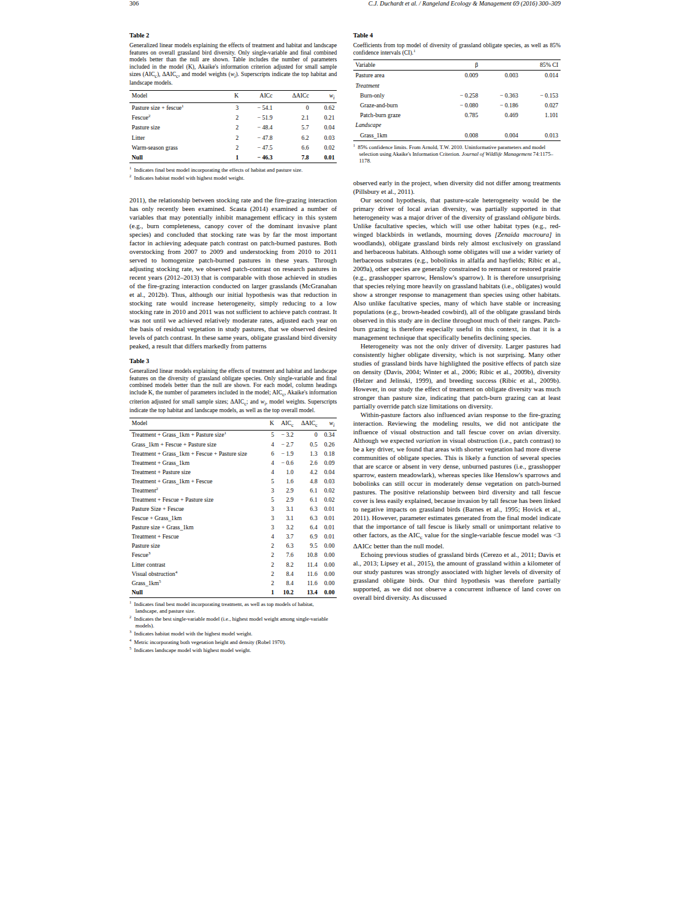306
C.J. Duchardt et al. / Rangeland Ecology & Management 69 (2016) 300–309
Table 2
Generalized linear models explaining the effects of treatment and habitat and landscape features on overall grassland bird diversity. Only single-variable and final combined models better than the null are shown. Table includes the number of parameters included in the model (K), Akaike's information criterion adjusted for small sample sizes (AICc), ΔAICc, and model weights (wi). Superscripts indicate the top habitat and landscape models.
| Model | K | AICc | ΔAICc | w i |
| --- | --- | --- | --- | --- |
| Pasture size + fescue 1 | 3 | − 54.1 | 0 | 0.62 |
| Fescue 2 | 2 | − 51.9 | 2.1 | 0.21 |
| Pasture size | 2 | − 48.4 | 5.7 | 0.04 |
| Litter | 2 | − 47.8 | 6.2 | 0.03 |
| Warm-season grass | 2 | − 47.5 | 6.6 | 0.02 |
| Null | 1 | − 46.3 | 7.8 | 0.01 |
1 Indicates final best model incorporating the effects of habitat and pasture size.
2 Indicates habitat model with highest model weight.
2011), the relationship between stocking rate and the fire-grazing interaction has only recently been examined. Scasta (2014) examined a number of variables that may potentially inhibit management efficacy in this system (e.g., burn completeness, canopy cover of the dominant invasive plant species) and concluded that stocking rate was by far the most important factor in achieving adequate patch contrast on patch-burned pastures. Both overstocking from 2007 to 2009 and understocking from 2010 to 2011 served to homogenize patch-burned pastures in these years. Through adjusting stocking rate, we observed patch-contrast on research pastures in recent years (2012–2013) that is comparable with those achieved in studies of the fire-grazing interaction conducted on larger grasslands (McGranahan et al., 2012b). Thus, although our initial hypothesis was that reduction in stocking rate would increase heterogeneity, simply reducing to a low stocking rate in 2010 and 2011 was not sufficient to achieve patch contrast. It was not until we achieved relatively moderate rates, adjusted each year on the basis of residual vegetation in study pastures, that we observed desired levels of patch contrast. In these same years, obligate grassland bird diversity peaked, a result that differs markedly from patterns
Table 3
Generalized linear models explaining the effects of treatment and habitat and landscape features on the diversity of grassland obligate species. Only single-variable and final combined models better than the null are shown. For each model, column headings include K, the number of parameters included in the model; AICc, Akaike's information criterion adjusted for small sample sizes; ΔAICc; and wi, model weights. Superscripts indicate the top habitat and landscape models, as well as the top overall model.
| Model | K | AIC c | ΔAIC c | w i |
| --- | --- | --- | --- | --- |
| Treatment + Grass_1km + Pasture size 1 | 5 | − 3.2 | 0 | 0.34 |
| Grass_1km + Fescue + Pasture size | 4 | − 2.7 | 0.5 | 0.26 |
| Treatment + Grass_1km + Fescue + Pasture size | 6 | − 1.9 | 1.3 | 0.18 |
| Treatment + Grass_1km | 4 | − 0.6 | 2.6 | 0.09 |
| Treatment + Pasture size | 4 | 1.0 | 4.2 | 0.04 |
| Treatment + Grass_1km + Fescue | 5 | 1.6 | 4.8 | 0.03 |
| Treatment 2 | 3 | 2.9 | 6.1 | 0.02 |
| Treatment + Fescue + Pasture size | 5 | 2.9 | 6.1 | 0.02 |
| Pasture Size + Fescue | 3 | 3.1 | 6.3 | 0.01 |
| Fescue + Grass_1km | 3 | 3.1 | 6.3 | 0.01 |
| Pasture size + Grass_1km | 3 | 3.2 | 6.4 | 0.01 |
| Treatment + Fescue | 4 | 3.7 | 6.9 | 0.01 |
| Pasture size | 2 | 6.3 | 9.5 | 0.00 |
| Fescue 3 | 2 | 7.6 | 10.8 | 0.00 |
| Litter contrast | 2 | 8.2 | 11.4 | 0.00 |
| Visual obstruction 4 | 2 | 8.4 | 11.6 | 0.00 |
| Grass_1km 5 | 2 | 8.4 | 11.6 | 0.00 |
| Null | 1 | 10.2 | 13.4 | 0.00 |
1 Indicates final best model incorporating treatment, as well as top models of habitat, landscape, and pasture size.
2 Indicates the best single-variable model (i.e., highest model weight among single-variable models).
3 Indicates habitat model with the highest model weight.
4 Metric incorporating both vegetation height and density (Robel 1970).
5 Indicates landscape model with highest model weight.
Table 4
Coefficients from top model of diversity of grassland obligate species, as well as 85% confidence intervals (CI).1
| Variable | β | 85% CI |
| --- | --- | --- |
| Pasture area | 0.009 | 0.003 | 0.014 |
| Treatment | | | |
| Burn-only | − 0.258 | − 0.363 | − 0.153 |
| Graze-and-burn | − 0.080 | − 0.186 | 0.027 |
| Patch-burn graze | 0.785 | 0.469 | 1.101 |
| Landscape | | | |
| Grass_1km | 0.008 | 0.004 | 0.013 |
1 85% confidence limits. From Arnold, T.W. 2010. Uninformative parameters and model selection using Akaike's Information Criterion. Journal of Wildlife Management 74:1175–1178.
observed early in the project, when diversity did not differ among treatments (Pillsbury et al., 2011).
Our second hypothesis, that pasture-scale heterogeneity would be the primary driver of local avian diversity, was partially supported in that heterogeneity was a major driver of the diversity of grassland obligate birds. Unlike facultative species, which will use other habitat types (e.g., red-winged blackbirds in wetlands, mourning doves [Zenaida macroura] in woodlands), obligate grassland birds rely almost exclusively on grassland and herbaceous habitats. Although some obligates will use a wider variety of herbaceous substrates (e.g., bobolinks in alfalfa and hayfields; Ribic et al., 2009a), other species are generally constrained to remnant or restored prairie (e.g., grasshopper sparrow, Henslow's sparrow). It is therefore unsurprising that species relying more heavily on grassland habitats (i.e., obligates) would show a stronger response to management than species using other habitats. Also unlike facultative species, many of which have stable or increasing populations (e.g., brown-headed cowbird), all of the obligate grassland birds observed in this study are in decline throughout much of their ranges. Patch-burn grazing is therefore especially useful in this context, in that it is a management technique that specifically benefits declining species.
Heterogeneity was not the only driver of diversity. Larger pastures had consistently higher obligate diversity, which is not surprising. Many other studies of grassland birds have highlighted the positive effects of patch size on density (Davis, 2004; Winter et al., 2006; Ribic et al., 2009b), diversity (Helzer and Jelinski, 1999), and breeding success (Ribic et al., 2009b). However, in our study the effect of treatment on obligate diversity was much stronger than pasture size, indicating that patch-burn grazing can at least partially override patch size limitations on diversity.
Within-pasture factors also influenced avian response to the fire-grazing interaction. Reviewing the modeling results, we did not anticipate the influence of visual obstruction and tall fescue cover on avian diversity. Although we expected variation in visual obstruction (i.e., patch contrast) to be a key driver, we found that areas with shorter vegetation had more diverse communities of obligate species. This is likely a function of several species that are scarce or absent in very dense, unburned pastures (i.e., grasshopper sparrow, eastern meadowlark), whereas species like Henslow's sparrows and bobolinks can still occur in moderately dense vegetation on patch-burned pastures. The positive relationship between bird diversity and tall fescue cover is less easily explained, because invasion by tall fescue has been linked to negative impacts on grassland birds (Barnes et al., 1995; Hovick et al., 2011). However, parameter estimates generated from the final model indicate that the importance of tall fescue is likely small or unimportant relative to other factors, as the AICc value for the single-variable fescue model was <3 ΔAICc better than the null model.
Echoing previous studies of grassland birds (Cerezo et al., 2011; Davis et al., 2013; Lipsey et al., 2015), the amount of grassland within a kilometer of our study pastures was strongly associated with higher levels of diversity of grassland obligate birds. Our third hypothesis was therefore partially supported, as we did not observe a concurrent influence of land cover on overall bird diversity. As discussed